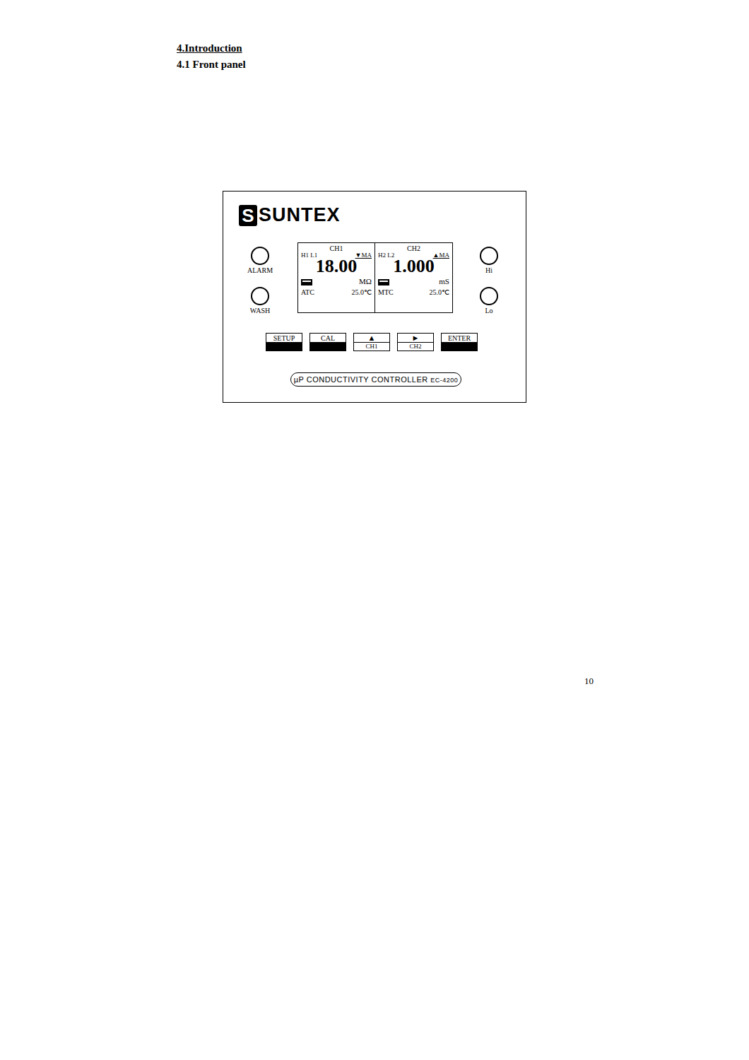4.Introduction
4.1 Front panel
S
SUNTEX
ALARM
WASH
CH1
H1 L1 ▼MA
18.00
MΩ
ATC 25.0℃
CH2
H2 L2 ▲MA
1.000
mS
MTC 25.0℃
Hi
Lo
SETUP
CAL
▲
CH1
►
CH2
ENTER
µP CONDUCTIVITY CONTROLLER EC-4200
10